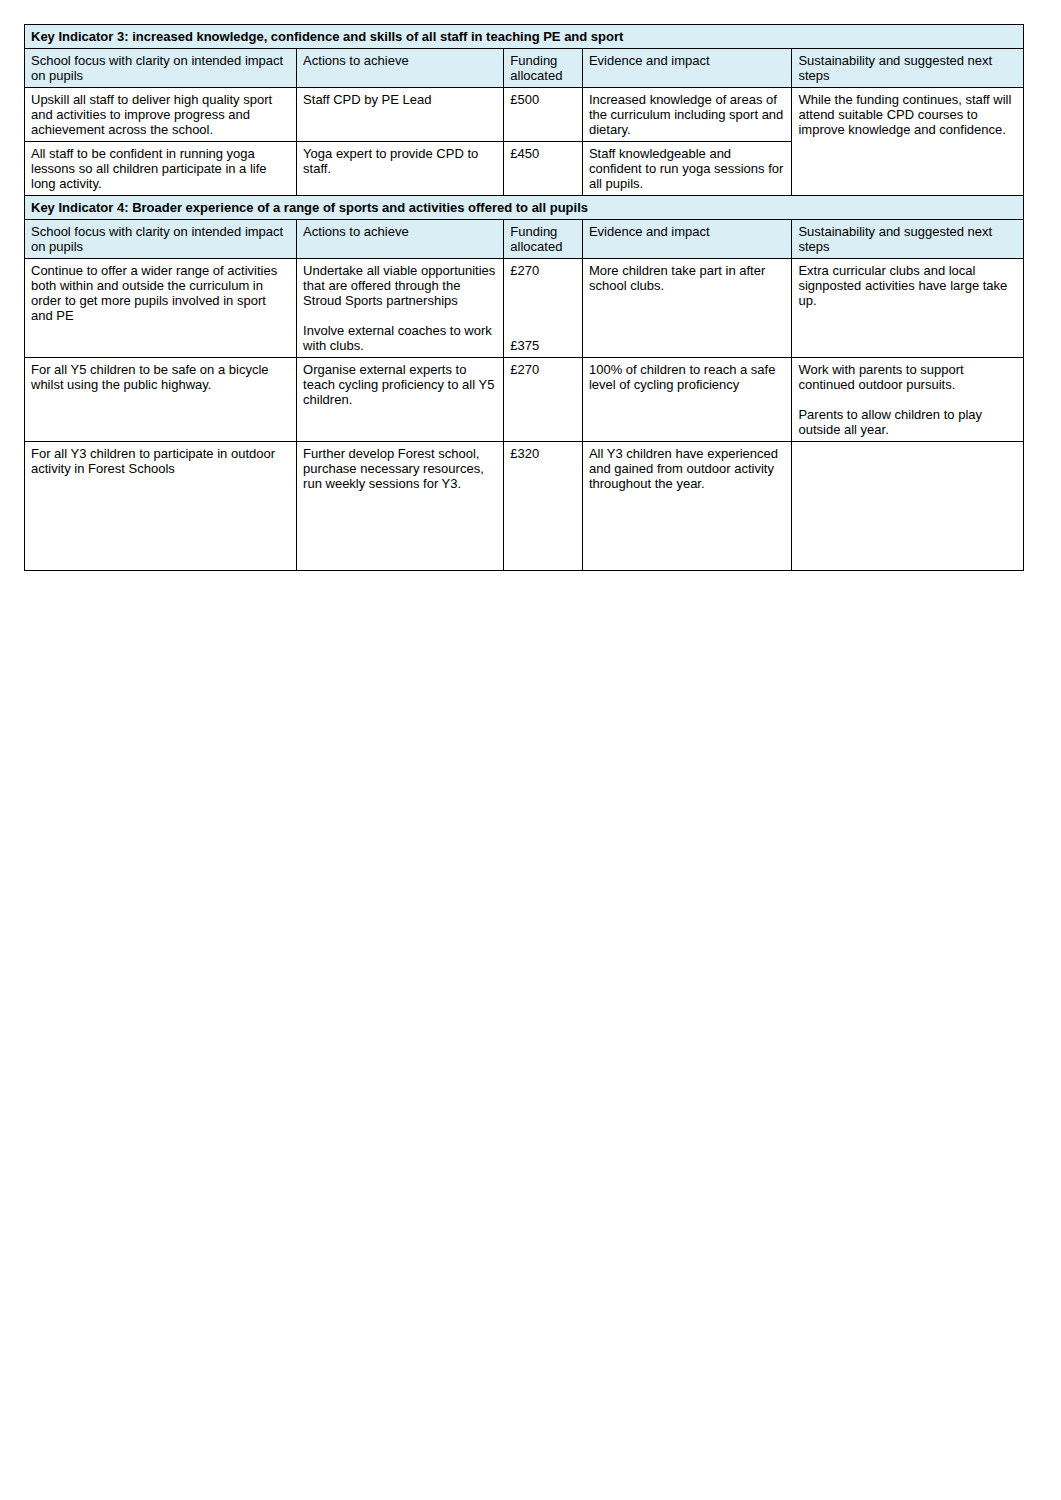| Key Indicator 3: increased knowledge, confidence and skills of all staff in teaching PE and sport |
| School focus with clarity on intended impact on pupils | Actions to achieve | Funding allocated | Evidence and impact | Sustainability and suggested next steps |
| Upskill all staff to deliver high quality sport and activities to improve progress and achievement across the school. | Staff CPD by PE Lead | £500 | Increased knowledge of areas of the curriculum including sport and dietary. | While the funding continues, staff will attend suitable CPD courses to improve knowledge and confidence. |
| All staff to be confident in running yoga lessons so all children participate in a life long activity. | Yoga expert to provide CPD to staff. | £450 | Staff knowledgeable and confident to run yoga sessions for all pupils. |
| Key Indicator 4: Broader experience of a range of sports and activities offered to all pupils |
| School focus with clarity on intended impact on pupils | Actions to achieve | Funding allocated | Evidence and impact | Sustainability and suggested next steps |
| Continue to offer a wider range of activities both within and outside the curriculum in order to get more pupils involved in sport and PE | Undertake all viable opportunities that are offered through the Stroud Sports partnerships Involve external coaches to work with clubs. | £270 £375 | More children take part in after school clubs. | Extra curricular clubs and local signposted activities have large take up. |
| For all Y5 children to be safe on a bicycle whilst using the public highway. | Organise external experts to teach cycling proficiency to all Y5 children. | £270 | 100% of children to reach a safe level of cycling proficiency | Work with parents to support continued outdoor pursuits. Parents to allow children to play outside all year. |
| For all Y3 children to participate in outdoor activity in Forest Schools | Further develop Forest school, purchase necessary resources, run weekly sessions for Y3. | £320 | All Y3 children have experienced and gained from outdoor activity throughout the year. | |